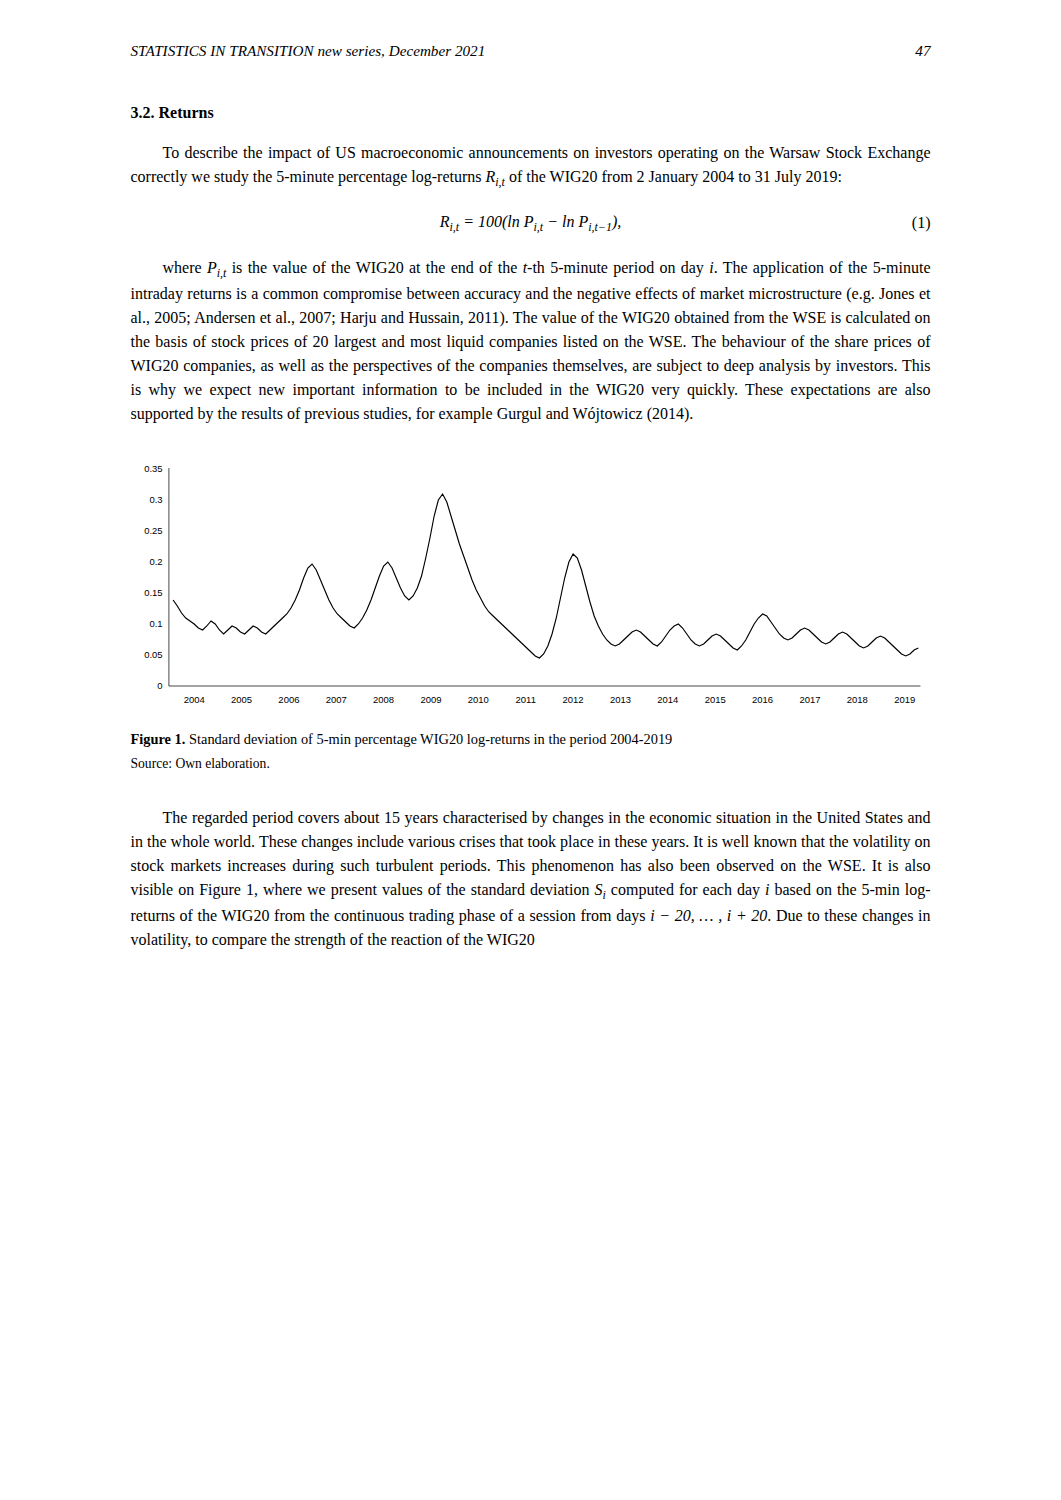STATISTICS IN TRANSITION new series, December 2021 47
3.2. Returns
To describe the impact of US macroeconomic announcements on investors operating on the Warsaw Stock Exchange correctly we study the 5-minute percentage log-returns Ri,t of the WIG20 from 2 January 2004 to 31 July 2019:
Ri,t = 100(ln Pi,t − ln Pi,t−1), (1)
where Pi,t is the value of the WIG20 at the end of the t-th 5-minute period on day i. The application of the 5-minute intraday returns is a common compromise between accuracy and the negative effects of market microstructure (e.g. Jones et al., 2005; Andersen et al., 2007; Harju and Hussain, 2011). The value of the WIG20 obtained from the WSE is calculated on the basis of stock prices of 20 largest and most liquid companies listed on the WSE. The behaviour of the share prices of WIG20 companies, as well as the perspectives of the companies themselves, are subject to deep analysis by investors. This is why we expect new important information to be included in the WIG20 very quickly. These expectations are also supported by the results of previous studies, for example Gurgul and Wójtowicz (2014).
0.35 0.3 0.25 0.2 0.15 0.1 0.05 0 2004 2005 2006 2007 2008 2009 2010 2011 2012 2013 2014 2015 2016 2017 2018 2019
Figure 1. Standard deviation of 5-min percentage WIG20 log-returns in the period 2004-2019
Source: Own elaboration.
The regarded period covers about 15 years characterised by changes in the economic situation in the United States and in the whole world. These changes include various crises that took place in these years. It is well known that the volatility on stock markets increases during such turbulent periods. This phenomenon has also been observed on the WSE. It is also visible on Figure 1, where we present values of the standard deviation Si computed for each day i based on the 5-min log-returns of the WIG20 from the continuous trading phase of a session from days i − 20, … , i + 20. Due to these changes in volatility, to compare the strength of the reaction of the WIG20